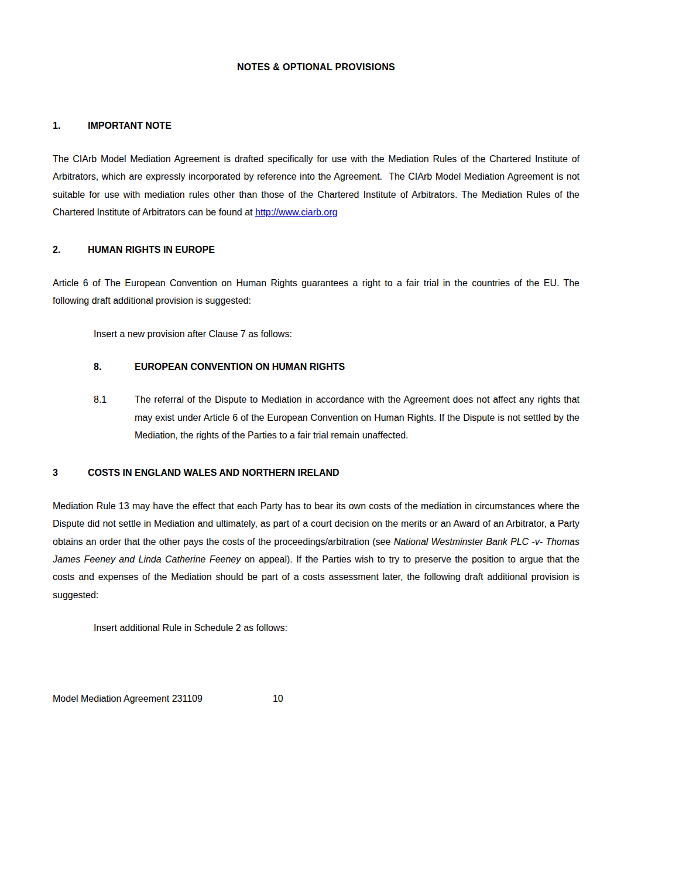NOTES & OPTIONAL PROVISIONS
1. IMPORTANT NOTE
The CIArb Model Mediation Agreement is drafted specifically for use with the Mediation Rules of the Chartered Institute of Arbitrators, which are expressly incorporated by reference into the Agreement. The CIArb Model Mediation Agreement is not suitable for use with mediation rules other than those of the Chartered Institute of Arbitrators. The Mediation Rules of the Chartered Institute of Arbitrators can be found at http://www.ciarb.org
2. HUMAN RIGHTS IN EUROPE
Article 6 of The European Convention on Human Rights guarantees a right to a fair trial in the countries of the EU. The following draft additional provision is suggested:
Insert a new provision after Clause 7 as follows:
8. EUROPEAN CONVENTION ON HUMAN RIGHTS
8.1
The referral of the Dispute to Mediation in accordance with the Agreement does not affect any rights that may exist under Article 6 of the European Convention on Human Rights. If the Dispute is not settled by the Mediation, the rights of the Parties to a fair trial remain unaffected.
3 COSTS IN ENGLAND WALES AND NORTHERN IRELAND
Mediation Rule 13 may have the effect that each Party has to bear its own costs of the mediation in circumstances where the Dispute did not settle in Mediation and ultimately, as part of a court decision on the merits or an Award of an Arbitrator, a Party obtains an order that the other pays the costs of the proceedings/arbitration (see National Westminster Bank PLC -v- Thomas James Feeney and Linda Catherine Feeney on appeal). If the Parties wish to try to preserve the position to argue that the costs and expenses of the Mediation should be part of a costs assessment later, the following draft additional provision is suggested:
Insert additional Rule in Schedule 2 as follows:
Model Mediation Agreement 23110910